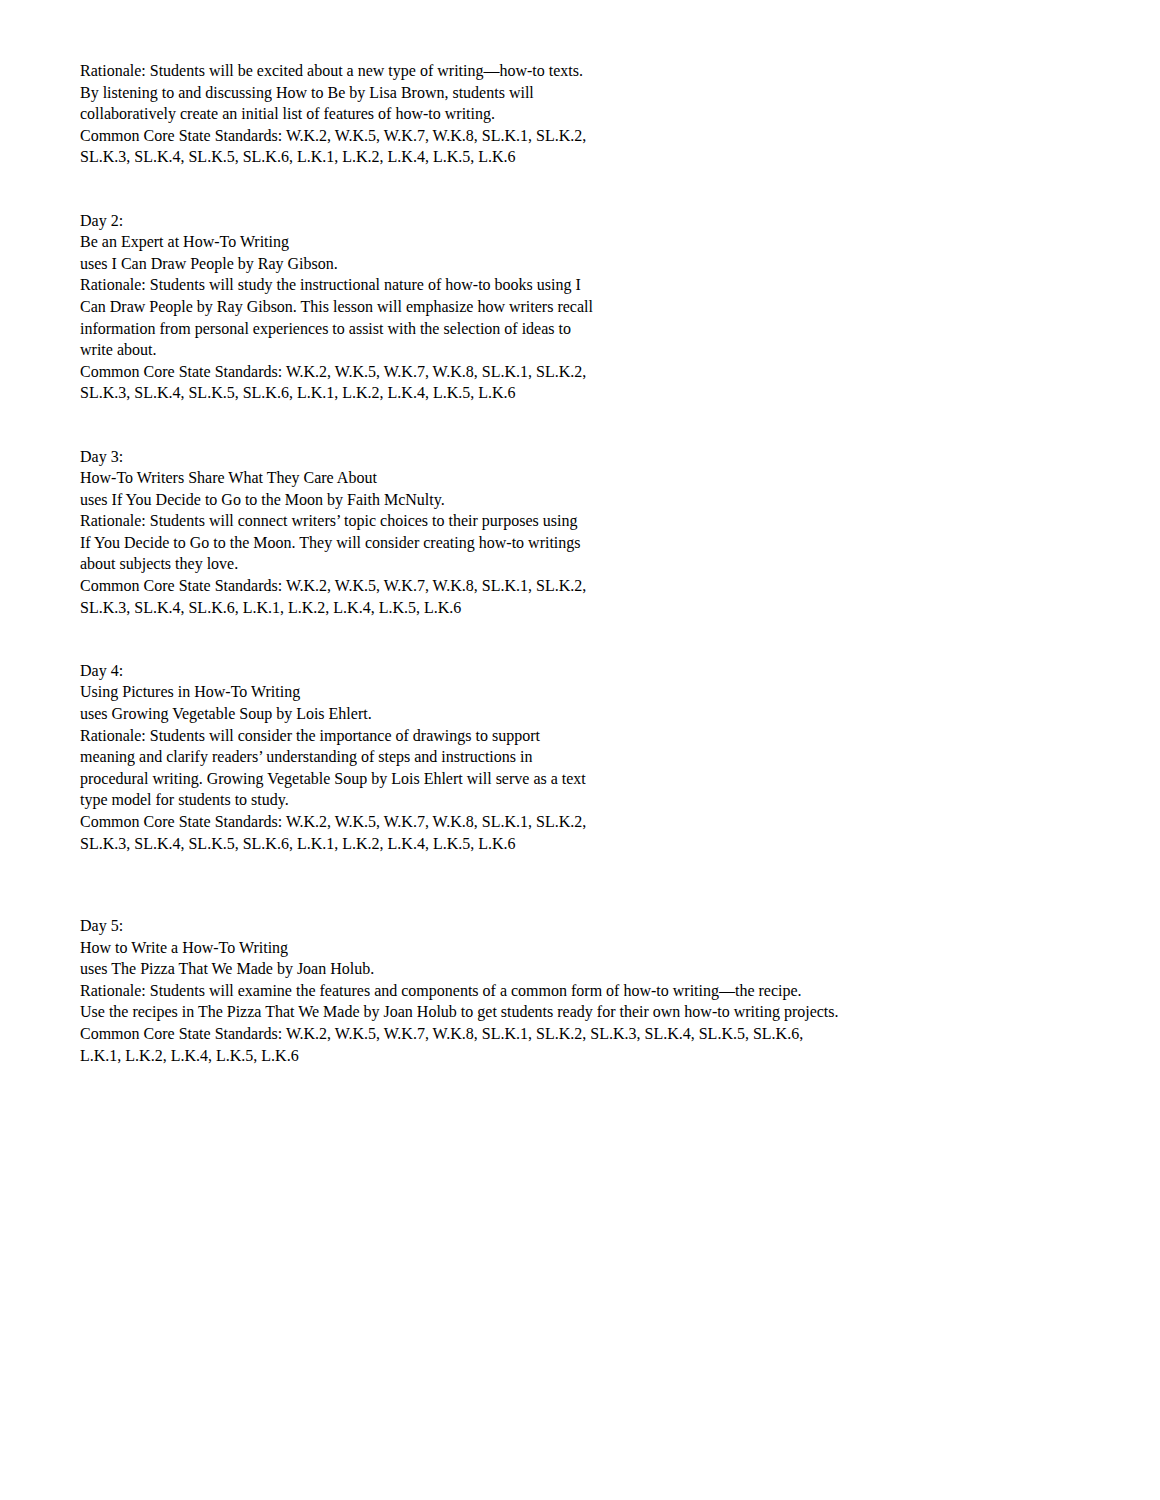Rationale: Students will be excited about a new type of writing—how-to texts.
By listening to and discussing How to Be by Lisa Brown, students will
collaboratively create an initial list of features of how-to writing.
Common Core State Standards: W.K.2, W.K.5, W.K.7, W.K.8, SL.K.1, SL.K.2,
SL.K.3, SL.K.4, SL.K.5, SL.K.6, L.K.1, L.K.2, L.K.4, L.K.5, L.K.6
Day 2:
Be an Expert at How-To Writing
uses I Can Draw People by Ray Gibson.
Rationale: Students will study the instructional nature of how-to books using I
Can Draw People by Ray Gibson. This lesson will emphasize how writers recall
information from personal experiences to assist with the selection of ideas to
write about.
Common Core State Standards: W.K.2, W.K.5, W.K.7, W.K.8, SL.K.1, SL.K.2,
SL.K.3, SL.K.4, SL.K.5, SL.K.6, L.K.1, L.K.2, L.K.4, L.K.5, L.K.6
Day 3:
How-To Writers Share What They Care About
uses If You Decide to Go to the Moon by Faith McNulty.
Rationale: Students will connect writers’ topic choices to their purposes using
If You Decide to Go to the Moon. They will consider creating how-to writings
about subjects they love.
Common Core State Standards: W.K.2, W.K.5, W.K.7, W.K.8, SL.K.1, SL.K.2,
SL.K.3, SL.K.4, SL.K.6, L.K.1, L.K.2, L.K.4, L.K.5, L.K.6
Day 4:
Using Pictures in How-To Writing
uses Growing Vegetable Soup by Lois Ehlert.
Rationale: Students will consider the importance of drawings to support
meaning and clarify readers’ understanding of steps and instructions in
procedural writing. Growing Vegetable Soup by Lois Ehlert will serve as a text
type model for students to study.
Common Core State Standards: W.K.2, W.K.5, W.K.7, W.K.8, SL.K.1, SL.K.2,
SL.K.3, SL.K.4, SL.K.5, SL.K.6, L.K.1, L.K.2, L.K.4, L.K.5, L.K.6
Day 5:
How to Write a How-To Writing
uses The Pizza That We Made by Joan Holub.
Rationale: Students will examine the features and components of a common form of how-to writing—the recipe.
Use the recipes in The Pizza That We Made by Joan Holub to get students ready for their own how-to writing projects.
Common Core State Standards: W.K.2, W.K.5, W.K.7, W.K.8, SL.K.1, SL.K.2, SL.K.3, SL.K.4, SL.K.5, SL.K.6,
L.K.1, L.K.2, L.K.4, L.K.5, L.K.6